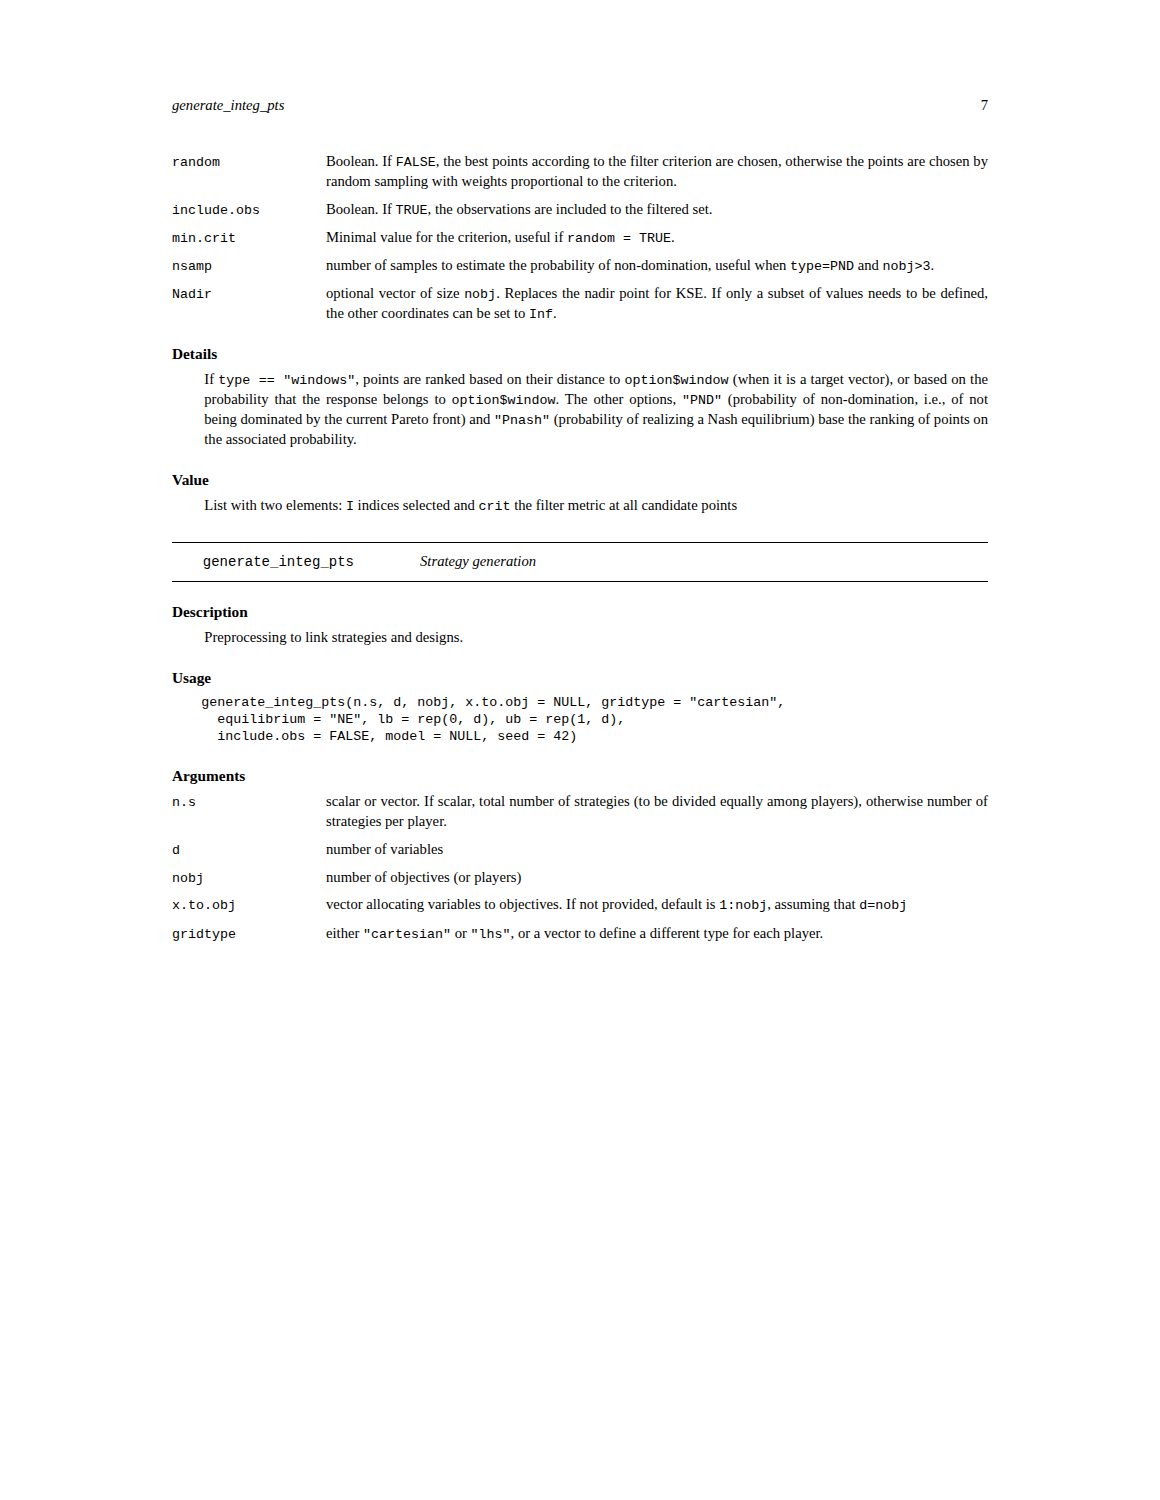generate_integ_pts 7
random
Boolean. If FALSE, the best points according to the filter criterion are chosen, otherwise the points are chosen by random sampling with weights proportional to the criterion.
include.obs
Boolean. If TRUE, the observations are included to the filtered set.
min.crit
Minimal value for the criterion, useful if random = TRUE.
nsamp
number of samples to estimate the probability of non-domination, useful when type=PND and nobj>3.
Nadir
optional vector of size nobj. Replaces the nadir point for KSE. If only a subset of values needs to be defined, the other coordinates can be set to Inf.
Details
If type == "windows", points are ranked based on their distance to option$window (when it is a target vector), or based on the probability that the response belongs to option$window. The other options, "PND" (probability of non-domination, i.e., of not being dominated by the current Pareto front) and "Pnash" (probability of realizing a Nash equilibrium) base the ranking of points on the associated probability.
Value
List with two elements: I indices selected and crit the filter metric at all candidate points
generate_integ_pts Strategy generation
Description
Preprocessing to link strategies and designs.
Usage
generate_integ_pts(n.s, d, nobj, x.to.obj = NULL, gridtype = "cartesian",
  equilibrium = "NE", lb = rep(0, d), ub = rep(1, d),
  include.obs = FALSE, model = NULL, seed = 42)
Arguments
n.s
scalar or vector. If scalar, total number of strategies (to be divided equally among players), otherwise number of strategies per player.
d
number of variables
nobj
number of objectives (or players)
x.to.obj
vector allocating variables to objectives. If not provided, default is 1:nobj, assuming that d=nobj
gridtype
either "cartesian" or "lhs", or a vector to define a different type for each player.